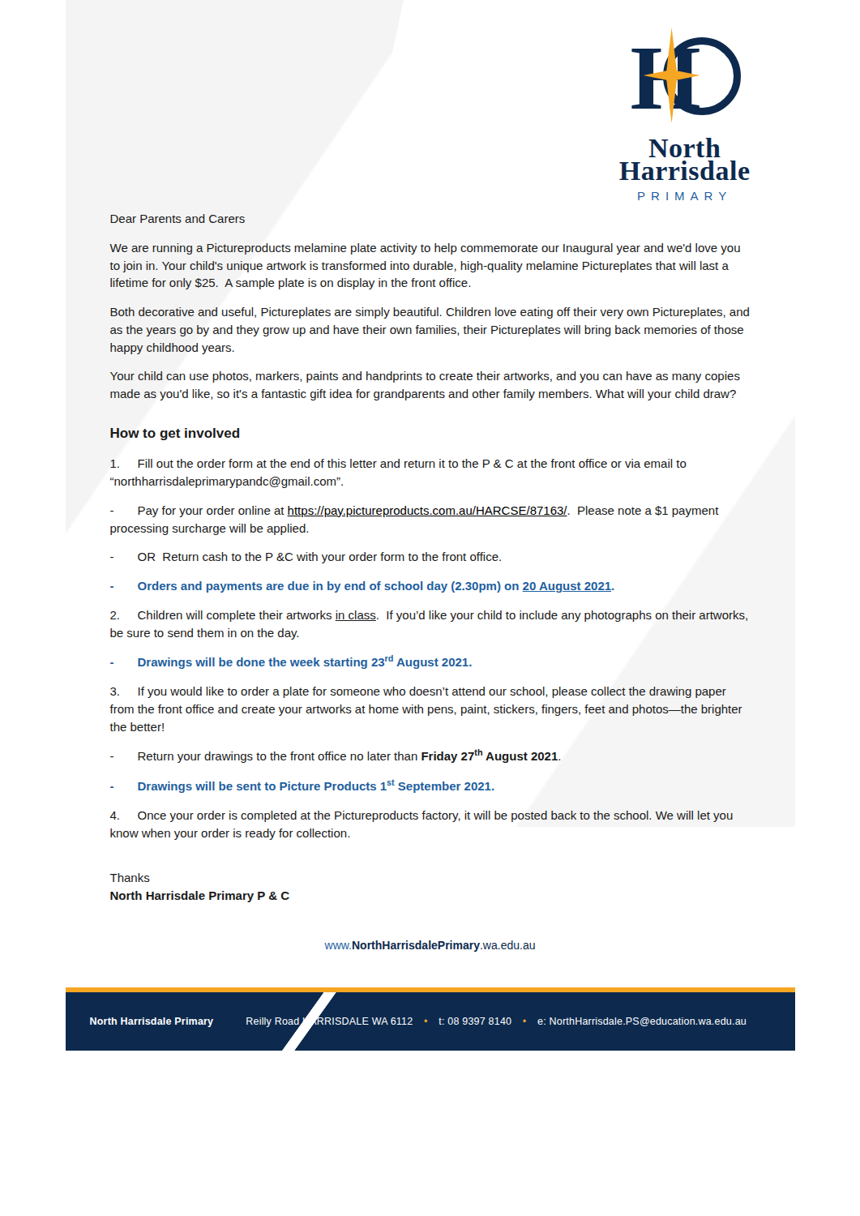H
North
Harrisdale
PRIMARY
Dear Parents and Carers
We are running a Pictureproducts melamine plate activity to help commemorate our Inaugural year and we'd love you to join in. Your child's unique artwork is transformed into durable, high-quality melamine Pictureplates that will last a lifetime for only $25. A sample plate is on display in the front office.
Both decorative and useful, Pictureplates are simply beautiful. Children love eating off their very own Pictureplates, and as the years go by and they grow up and have their own families, their Pictureplates will bring back memories of those happy childhood years.
Your child can use photos, markers, paints and handprints to create their artworks, and you can have as many copies made as you'd like, so it's a fantastic gift idea for grandparents and other family members. What will your child draw?
How to get involved
1. Fill out the order form at the end of this letter and return it to the P & C at the front office or via email to “northharrisdaleprimarypandc@gmail.com”.
-Pay for your order online at https://pay.pictureproducts.com.au/HARCSE/87163/. Please note a $1 payment processing surcharge will be applied.
-OR Return cash to the P &C with your order form to the front office.
-Orders and payments are due in by end of school day (2.30pm) on 20 August 2021.
2. Children will complete their artworks in class. If you’d like your child to include any photographs on their artworks, be sure to send them in on the day.
-Drawings will be done the week starting 23rd August 2021.
3. If you would like to order a plate for someone who doesn’t attend our school, please collect the drawing paper from the front office and create your artworks at home with pens, paint, stickers, fingers, feet and photos—the brighter the better!
-Return your drawings to the front office no later than Friday 27th August 2021.
-Drawings will be sent to Picture Products 1st September 2021.
4. Once your order is completed at the Pictureproducts factory, it will be posted back to the school. We will let you know when your order is ready for collection.
Thanks
North Harrisdale Primary P & C
www. NorthHarrisdalePrimary.wa.edu.au
North Harrisdale Primary Reilly Road HARRISDALE WA 6112 • t: 08 9397 8140 • e: NorthHarrisdale.PS@education.wa.edu.au